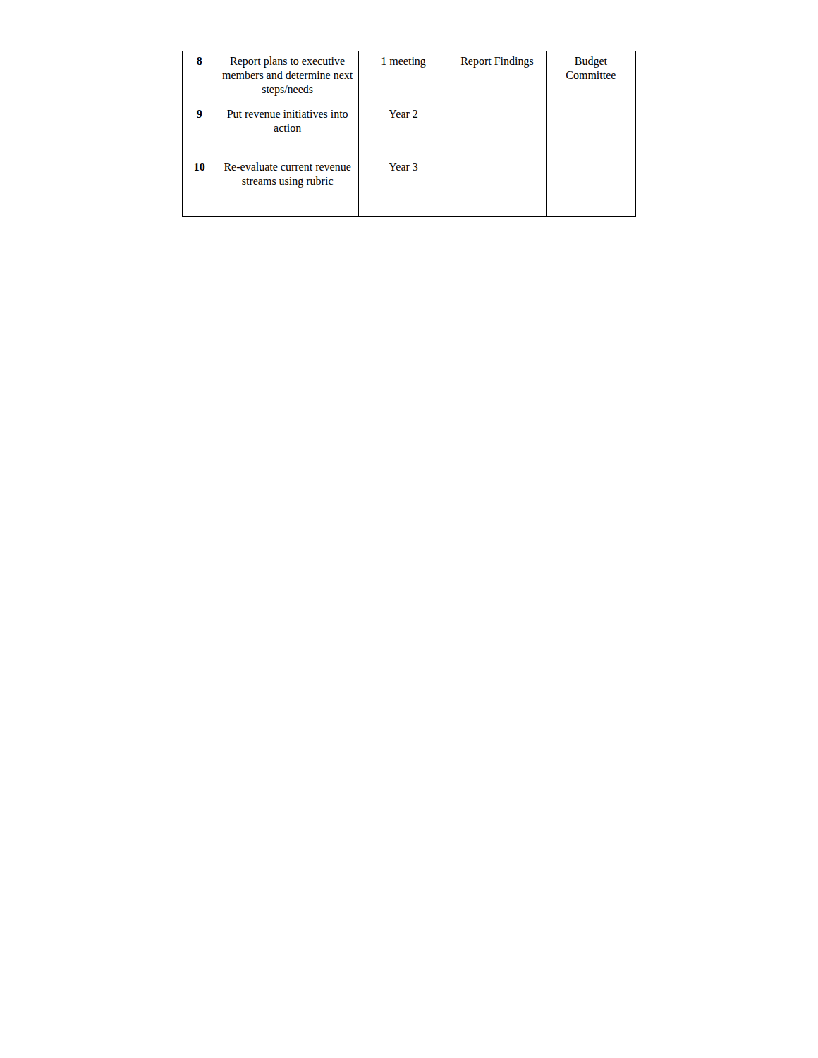| 8 | Report plans to executive members and determine next steps/needs | 1 meeting | Report Findings | Budget Committee |
| 9 | Put revenue initiatives into action | Year 2 | | |
| 10 | Re-evaluate current revenue streams using rubric | Year 3 | | |